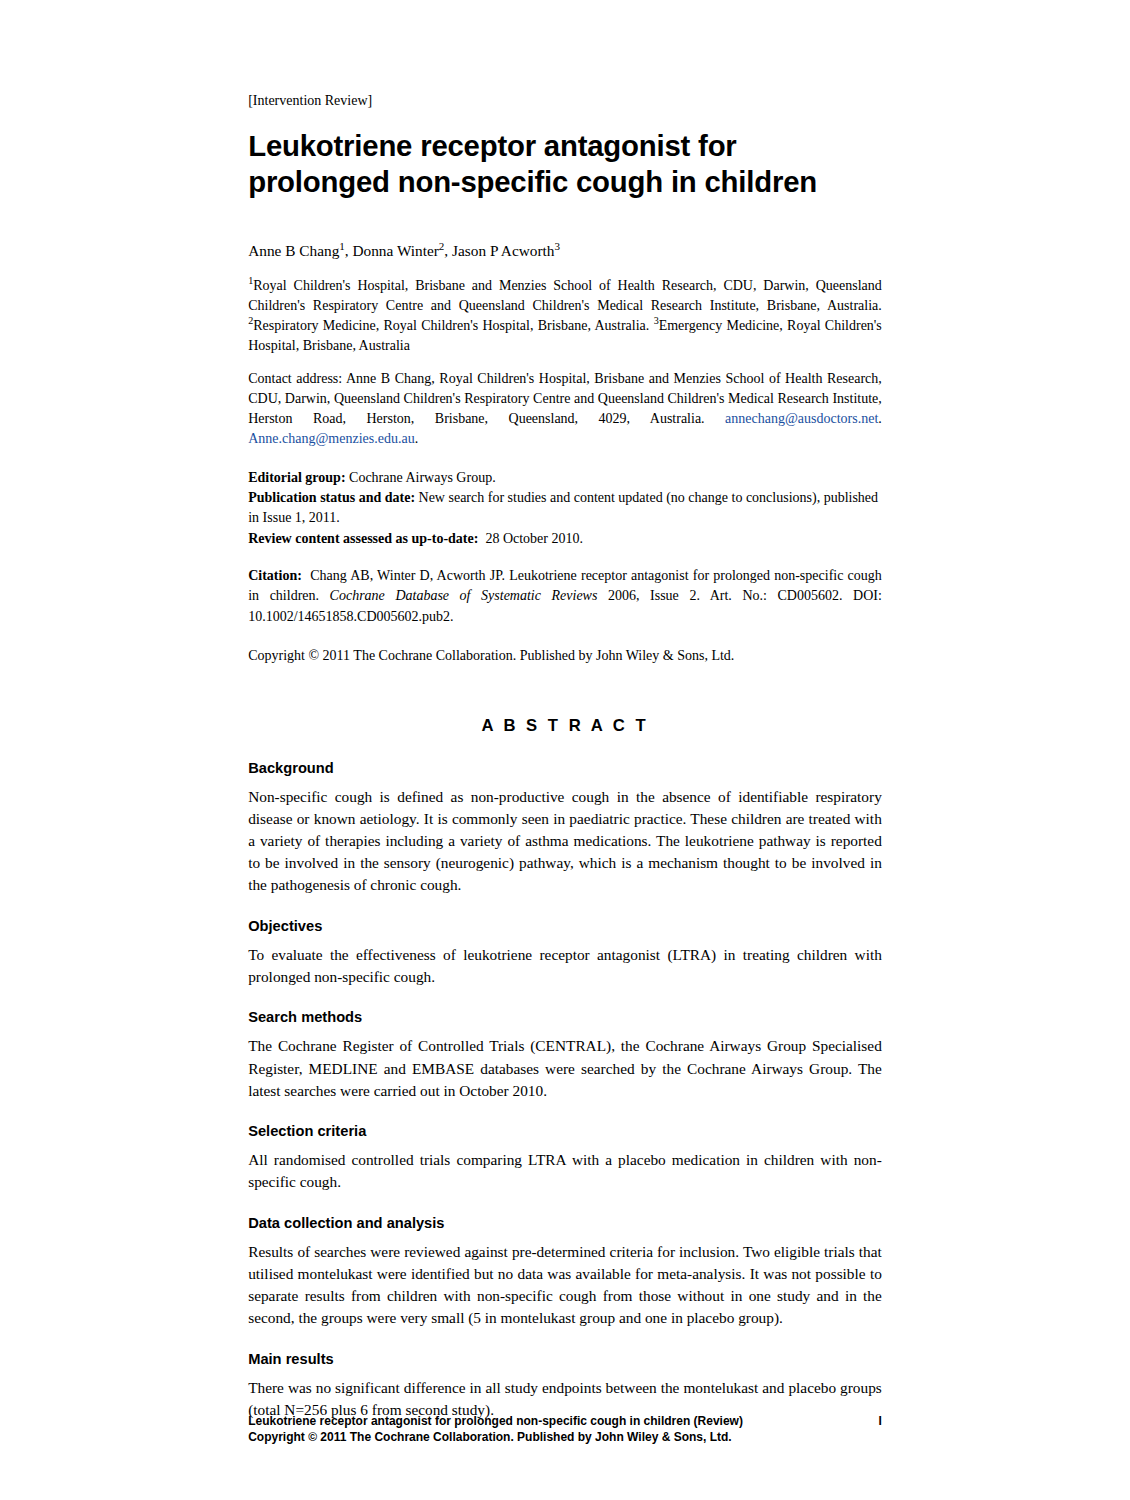[Intervention Review]
Leukotriene receptor antagonist for prolonged non-specific cough in children
Anne B Chang1, Donna Winter2, Jason P Acworth3
1Royal Children's Hospital, Brisbane and Menzies School of Health Research, CDU, Darwin, Queensland Children's Respiratory Centre and Queensland Children's Medical Research Institute, Brisbane, Australia. 2Respiratory Medicine, Royal Children's Hospital, Brisbane, Australia. 3Emergency Medicine, Royal Children's Hospital, Brisbane, Australia
Contact address: Anne B Chang, Royal Children's Hospital, Brisbane and Menzies School of Health Research, CDU, Darwin, Queensland Children's Respiratory Centre and Queensland Children's Medical Research Institute, Herston Road, Herston, Brisbane, Queensland, 4029, Australia. annechang@ausdoctors.net. Anne.chang@menzies.edu.au.
Editorial group: Cochrane Airways Group.
Publication status and date: New search for studies and content updated (no change to conclusions), published in Issue 1, 2011.
Review content assessed as up-to-date: 28 October 2010.
Citation: Chang AB, Winter D, Acworth JP. Leukotriene receptor antagonist for prolonged non-specific cough in children. Cochrane Database of Systematic Reviews 2006, Issue 2. Art. No.: CD005602. DOI: 10.1002/14651858.CD005602.pub2.
Copyright © 2011 The Cochrane Collaboration. Published by John Wiley & Sons, Ltd.
A B S T R A C T
Background
Non-specific cough is defined as non-productive cough in the absence of identifiable respiratory disease or known aetiology. It is commonly seen in paediatric practice. These children are treated with a variety of therapies including a variety of asthma medications. The leukotriene pathway is reported to be involved in the sensory (neurogenic) pathway, which is a mechanism thought to be involved in the pathogenesis of chronic cough.
Objectives
To evaluate the effectiveness of leukotriene receptor antagonist (LTRA) in treating children with prolonged non-specific cough.
Search methods
The Cochrane Register of Controlled Trials (CENTRAL), the Cochrane Airways Group Specialised Register, MEDLINE and EMBASE databases were searched by the Cochrane Airways Group. The latest searches were carried out in October 2010.
Selection criteria
All randomised controlled trials comparing LTRA with a placebo medication in children with non-specific cough.
Data collection and analysis
Results of searches were reviewed against pre-determined criteria for inclusion. Two eligible trials that utilised montelukast were identified but no data was available for meta-analysis. It was not possible to separate results from children with non-specific cough from those without in one study and in the second, the groups were very small (5 in montelukast group and one in placebo group).
Main results
There was no significant difference in all study endpoints between the montelukast and placebo groups (total N=256 plus 6 from second study).
Leukotriene receptor antagonist for prolonged non-specific cough in children (Review) I
Copyright © 2011 The Cochrane Collaboration. Published by John Wiley & Sons, Ltd.